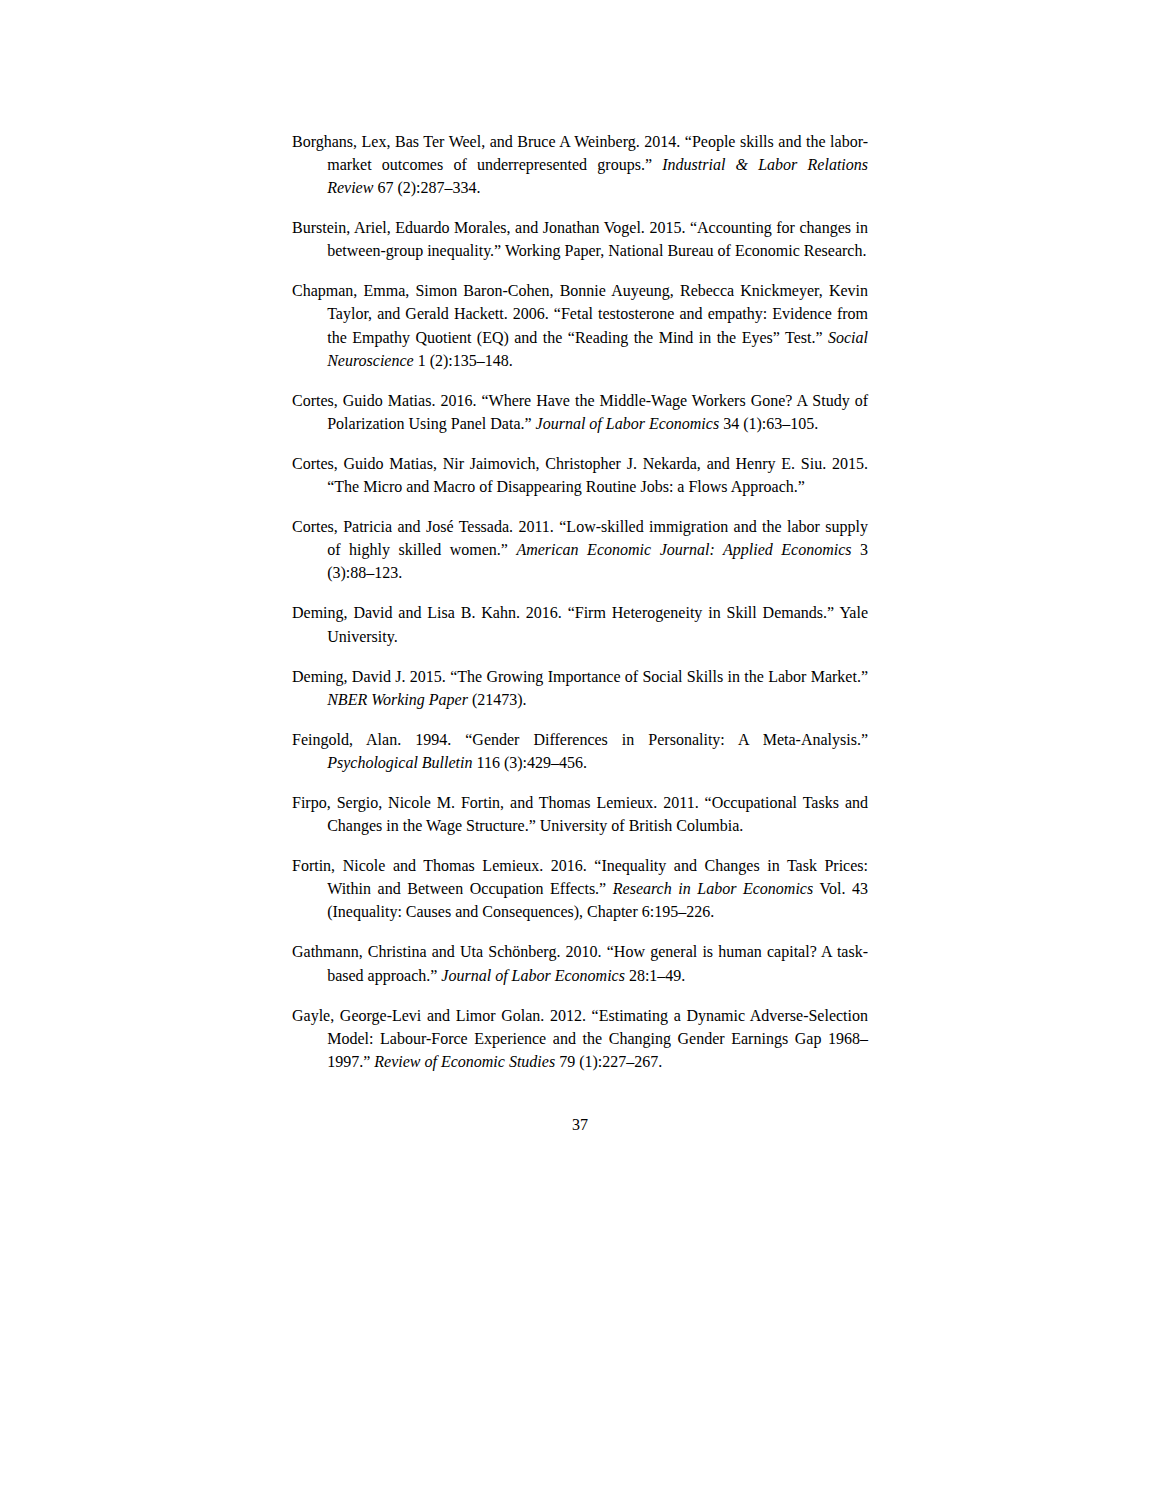Borghans, Lex, Bas Ter Weel, and Bruce A Weinberg. 2014. “People skills and the labor-market outcomes of underrepresented groups.” Industrial & Labor Relations Review 67 (2):287–334.
Burstein, Ariel, Eduardo Morales, and Jonathan Vogel. 2015. “Accounting for changes in between-group inequality.” Working Paper, National Bureau of Economic Research.
Chapman, Emma, Simon Baron-Cohen, Bonnie Auyeung, Rebecca Knickmeyer, Kevin Taylor, and Gerald Hackett. 2006. “Fetal testosterone and empathy: Evidence from the Empathy Quotient (EQ) and the “Reading the Mind in the Eyes” Test.” Social Neuroscience 1 (2):135–148.
Cortes, Guido Matias. 2016. “Where Have the Middle-Wage Workers Gone? A Study of Polarization Using Panel Data.” Journal of Labor Economics 34 (1):63–105.
Cortes, Guido Matias, Nir Jaimovich, Christopher J. Nekarda, and Henry E. Siu. 2015. “The Micro and Macro of Disappearing Routine Jobs: a Flows Approach.”
Cortes, Patricia and José Tessada. 2011. “Low-skilled immigration and the labor supply of highly skilled women.” American Economic Journal: Applied Economics 3 (3):88–123.
Deming, David and Lisa B. Kahn. 2016. “Firm Heterogeneity in Skill Demands.” Yale University.
Deming, David J. 2015. “The Growing Importance of Social Skills in the Labor Market.” NBER Working Paper (21473).
Feingold, Alan. 1994. “Gender Differences in Personality: A Meta-Analysis.” Psychological Bulletin 116 (3):429–456.
Firpo, Sergio, Nicole M. Fortin, and Thomas Lemieux. 2011. “Occupational Tasks and Changes in the Wage Structure.” University of British Columbia.
Fortin, Nicole and Thomas Lemieux. 2016. “Inequality and Changes in Task Prices: Within and Between Occupation Effects.” Research in Labor Economics Vol. 43 (Inequality: Causes and Consequences), Chapter 6:195–226.
Gathmann, Christina and Uta Schönberg. 2010. “How general is human capital? A task-based approach.” Journal of Labor Economics 28:1–49.
Gayle, George-Levi and Limor Golan. 2012. “Estimating a Dynamic Adverse-Selection Model: Labour-Force Experience and the Changing Gender Earnings Gap 1968–1997.” Review of Economic Studies 79 (1):227–267.
37